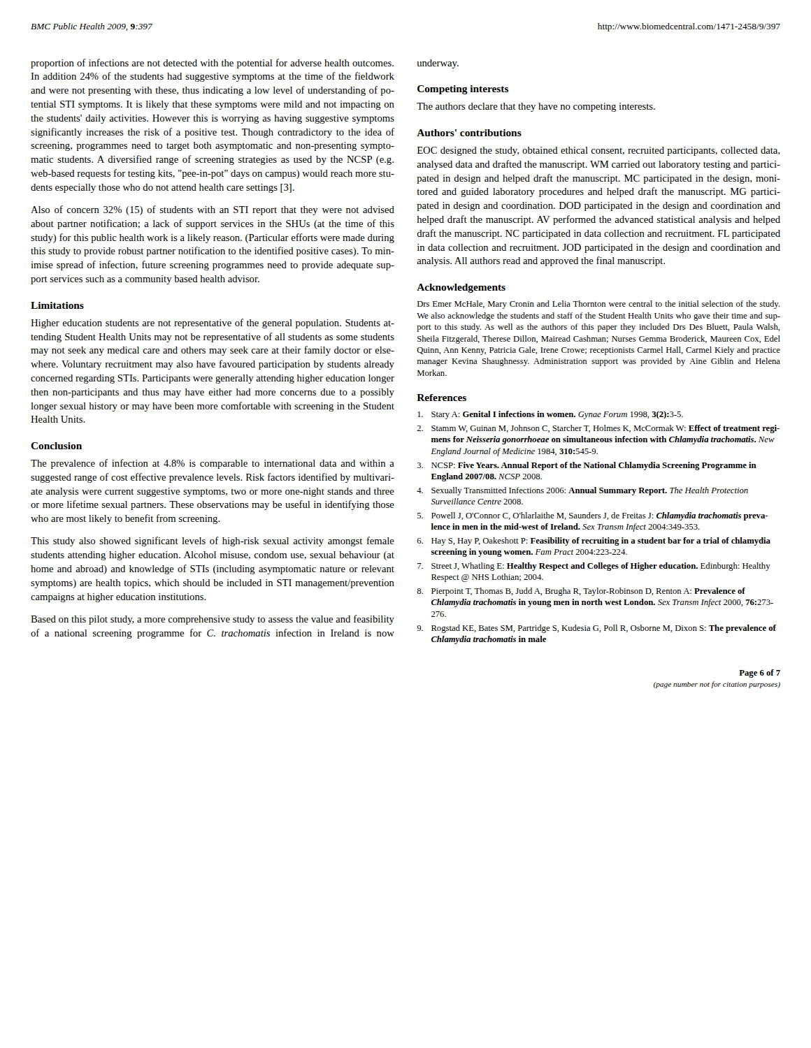BMC Public Health 2009, 9:397
http://www.biomedcentral.com/1471-2458/9/397
proportion of infections are not detected with the potential for adverse health outcomes. In addition 24% of the students had suggestive symptoms at the time of the fieldwork and were not presenting with these, thus indicating a low level of understanding of potential STI symptoms. It is likely that these symptoms were mild and not impacting on the students' daily activities. However this is worrying as having suggestive symptoms significantly increases the risk of a positive test. Though contradictory to the idea of screening, programmes need to target both asymptomatic and non-presenting symptomatic students. A diversified range of screening strategies as used by the NCSP (e.g. web-based requests for testing kits, "pee-in-pot" days on campus) would reach more students especially those who do not attend health care settings [3].
Also of concern 32% (15) of students with an STI report that they were not advised about partner notification; a lack of support services in the SHUs (at the time of this study) for this public health work is a likely reason. (Particular efforts were made during this study to provide robust partner notification to the identified positive cases). To minimise spread of infection, future screening programmes need to provide adequate support services such as a community based health advisor.
Limitations
Higher education students are not representative of the general population. Students attending Student Health Units may not be representative of all students as some students may not seek any medical care and others may seek care at their family doctor or elsewhere. Voluntary recruitment may also have favoured participation by students already concerned regarding STIs. Participants were generally attending higher education longer then non-participants and thus may have either had more concerns due to a possibly longer sexual history or may have been more comfortable with screening in the Student Health Units.
Conclusion
The prevalence of infection at 4.8% is comparable to international data and within a suggested range of cost effective prevalence levels. Risk factors identified by multivariate analysis were current suggestive symptoms, two or more one-night stands and three or more lifetime sexual partners. These observations may be useful in identifying those who are most likely to benefit from screening.
This study also showed significant levels of high-risk sexual activity amongst female students attending higher education. Alcohol misuse, condom use, sexual behaviour (at home and abroad) and knowledge of STIs (including asymptomatic nature or relevant symptoms) are health topics, which should be included in STI management/prevention campaigns at higher education institutions.
Based on this pilot study, a more comprehensive study to assess the value and feasibility of a national screening programme for C. trachomatis infection in Ireland is now underway.
Competing interests
The authors declare that they have no competing interests.
Authors' contributions
EOC designed the study, obtained ethical consent, recruited participants, collected data, analysed data and drafted the manuscript. WM carried out laboratory testing and participated in design and helped draft the manuscript. MC participated in the design, monitored and guided laboratory procedures and helped draft the manuscript. MG participated in design and coordination. DOD participated in the design and coordination and helped draft the manuscript. AV performed the advanced statistical analysis and helped draft the manuscript. NC participated in data collection and recruitment. FL participated in data collection and recruitment. JOD participated in the design and coordination and analysis. All authors read and approved the final manuscript.
Acknowledgements
Drs Emer McHale, Mary Cronin and Lelia Thornton were central to the initial selection of the study. We also acknowledge the students and staff of the Student Health Units who gave their time and support to this study. As well as the authors of this paper they included Drs Des Bluett, Paula Walsh, Sheila Fitzgerald, Therese Dillon, Mairead Cashman; Nurses Gemma Broderick, Maureen Cox, Edel Quinn, Ann Kenny, Patricia Gale, Irene Crowe; receptionists Carmel Hall, Carmel Kiely and practice manager Kevina Shaughnessy. Administration support was provided by Aine Giblin and Helena Morkan.
References
Stary A: Genital I infections in women. Gynae Forum 1998, 3(2): 3-5.
Stamm W, Guinan M, Johnson C, Starcher T, Holmes K, McCormak W: Effect of treatment regimens for Neisseria gonorrhoeae on simultaneous infection with Chlamydia trachomatis. New England Journal of Medicine 1984, 310: 545-9.
NCSP: Five Years. Annual Report of the National Chlamydia Screening Programme in England 2007/08. NCSP 2008.
Sexually Transmitted Infections 2006: Annual Summary Report. The Health Protection Surveillance Centre 2008.
Powell J, O'Connor C, O'hlarlaithe M, Saunders J, de Freitas J: Chlamydia trachomatis prevalence in men in the mid-west of Ireland. Sex Transm Infect 2004:349-353.
Hay S, Hay P, Oakeshott P: Feasibility of recruiting in a student bar for a trial of chlamydia screening in young women. Fam Pract 2004:223-224.
Street J, Whatling E: Healthy Respect and Colleges of Higher education. Edinburgh: Healthy Respect @ NHS Lothian; 2004.
Pierpoint T, Thomas B, Judd A, Brugha R, Taylor-Robinson D, Renton A: Prevalence of Chlamydia trachomatis in young men in north west London. Sex Transm Infect 2000, 76: 273-276.
Rogstad KE, Bates SM, Partridge S, Kudesia G, Poll R, Osborne M, Dixon S: The prevalence of Chlamydia trachomatis in male
Page 6 of 7
(page number not for citation purposes)